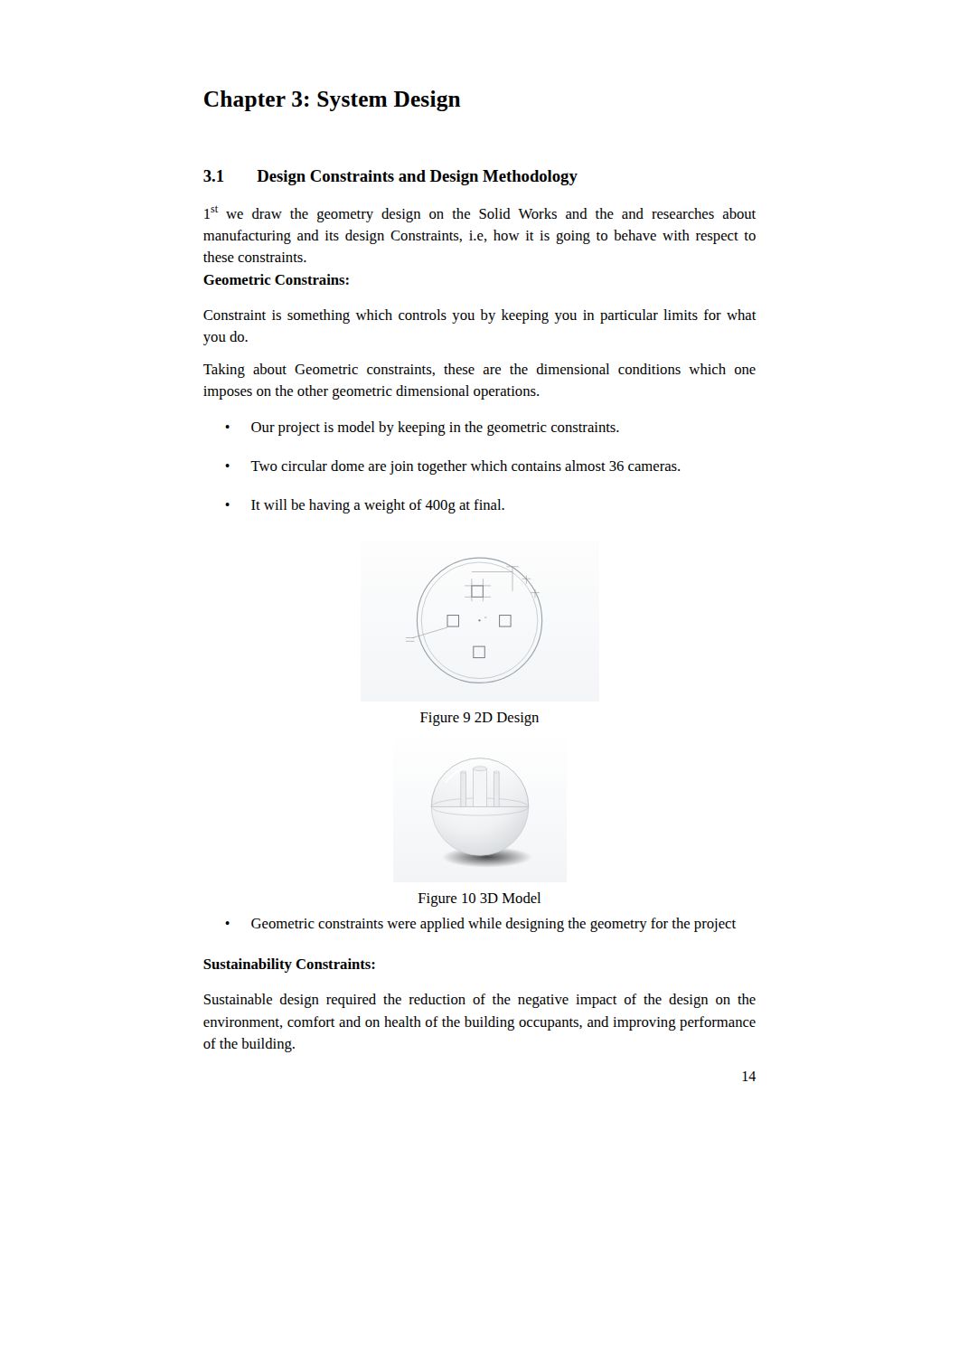Chapter 3: System Design
3.1 Design Constraints and Design Methodology
1st we draw the geometry design on the Solid Works and the and researches about manufacturing and its design Constraints, i.e, how it is going to behave with respect to these constraints.
Geometric Constrains:
Constraint is something which controls you by keeping you in particular limits for what you do.
Taking about Geometric constraints, these are the dimensional conditions which one imposes on the other geometric dimensional operations.
Our project is model by keeping in the geometric constraints.
Two circular dome are join together which contains almost 36 cameras.
It will be having a weight of 400g at final.
c
Figure 9 2D Design
Figure 10 3D Model
Geometric constraints were applied while designing the geometry for the project
Sustainability Constraints:
Sustainable design required the reduction of the negative impact of the design on the environment, comfort and on health of the building occupants, and improving performance of the building.
14